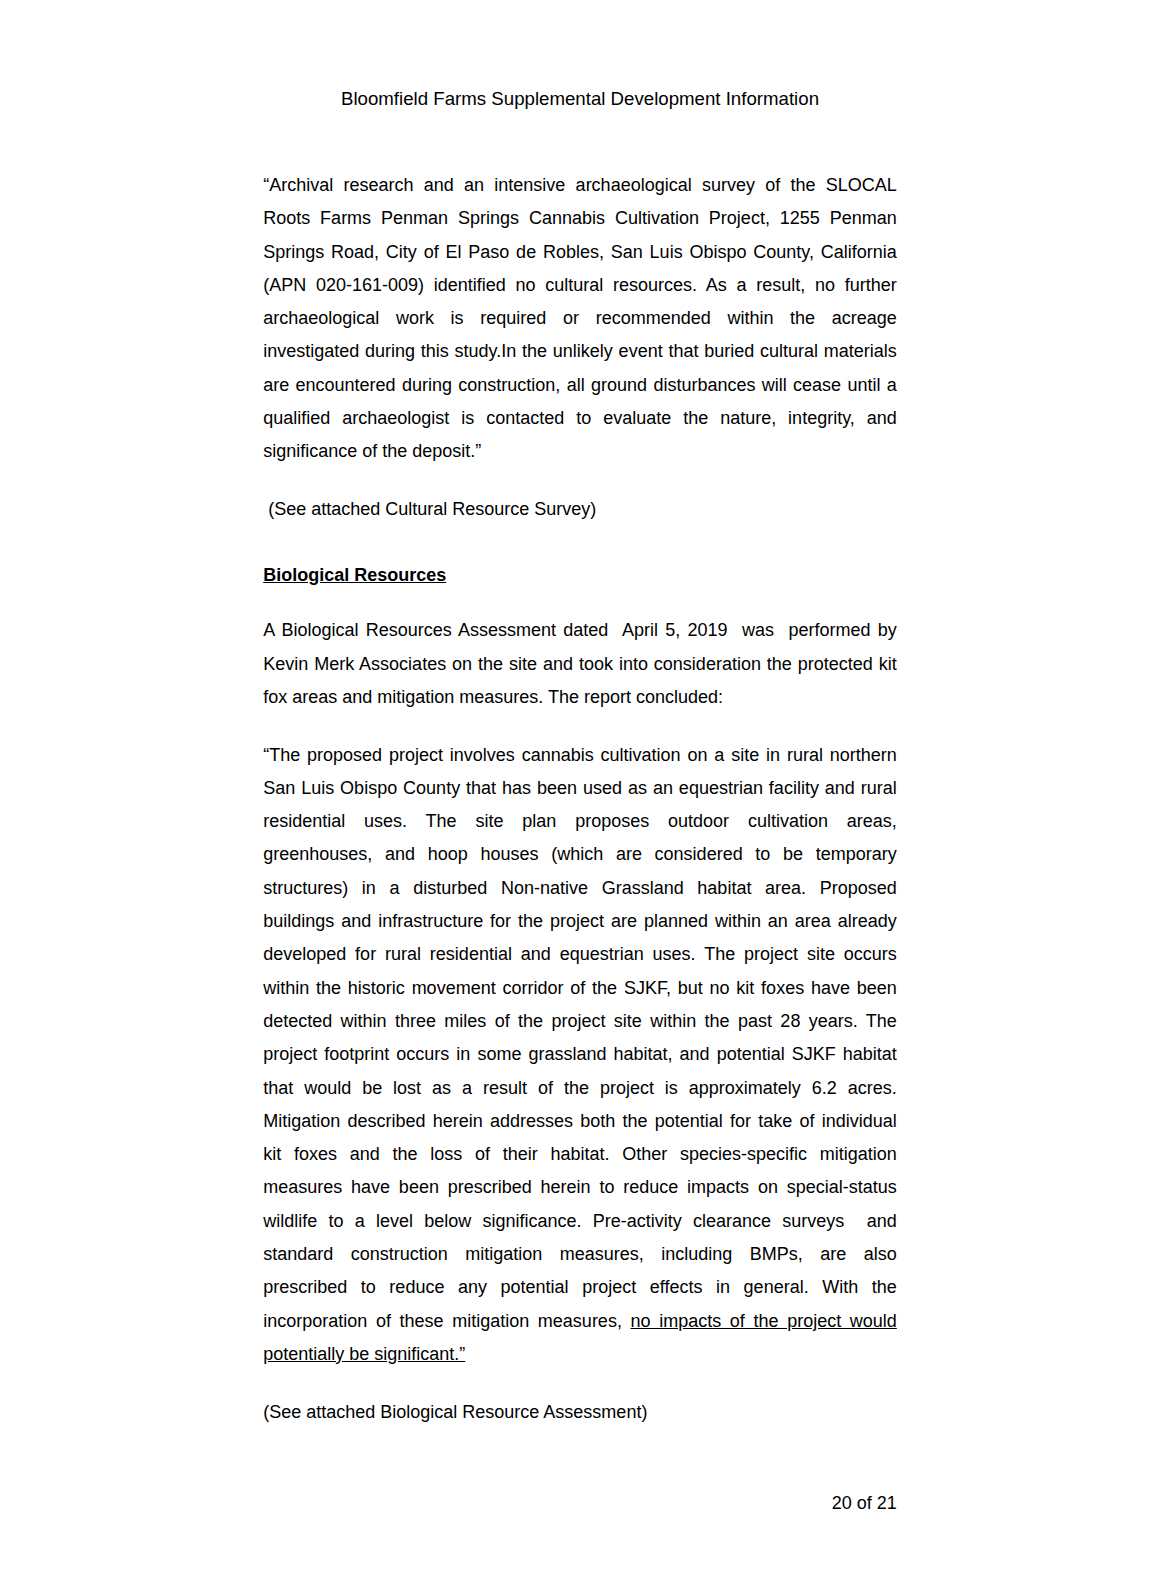Bloomfield Farms Supplemental Development Information
“Archival research and an intensive archaeological survey of the SLOCAL Roots Farms Penman Springs Cannabis Cultivation Project, 1255 Penman Springs Road, City of El Paso de Robles, San Luis Obispo County, California (APN 020-161-009) identified no cultural resources. As a result, no further archaeological work is required or recommended within the acreage investigated during this study.In the unlikely event that buried cultural materials are encountered during construction, all ground disturbances will cease until a qualified archaeologist is contacted to evaluate the nature, integrity, and significance of the deposit.”
(See attached Cultural Resource Survey)
Biological Resources
A Biological Resources Assessment dated April 5, 2019 was performed by Kevin Merk Associates on the site and took into consideration the protected kit fox areas and mitigation measures. The report concluded:
“The proposed project involves cannabis cultivation on a site in rural northern San Luis Obispo County that has been used as an equestrian facility and rural residential uses. The site plan proposes outdoor cultivation areas, greenhouses, and hoop houses (which are considered to be temporary structures) in a disturbed Non-native Grassland habitat area. Proposed buildings and infrastructure for the project are planned within an area already developed for rural residential and equestrian uses. The project site occurs within the historic movement corridor of the SJKF, but no kit foxes have been detected within three miles of the project site within the past 28 years. The project footprint occurs in some grassland habitat, and potential SJKF habitat that would be lost as a result of the project is approximately 6.2 acres. Mitigation described herein addresses both the potential for take of individual kit foxes and the loss of their habitat. Other species-specific mitigation measures have been prescribed herein to reduce impacts on special-status wildlife to a level below significance. Pre-activity clearance surveys and standard construction mitigation measures, including BMPs, are also prescribed to reduce any potential project effects in general. With the incorporation of these mitigation measures, no impacts of the project would potentially be significant.”
(See attached Biological Resource Assessment)
20 of 21